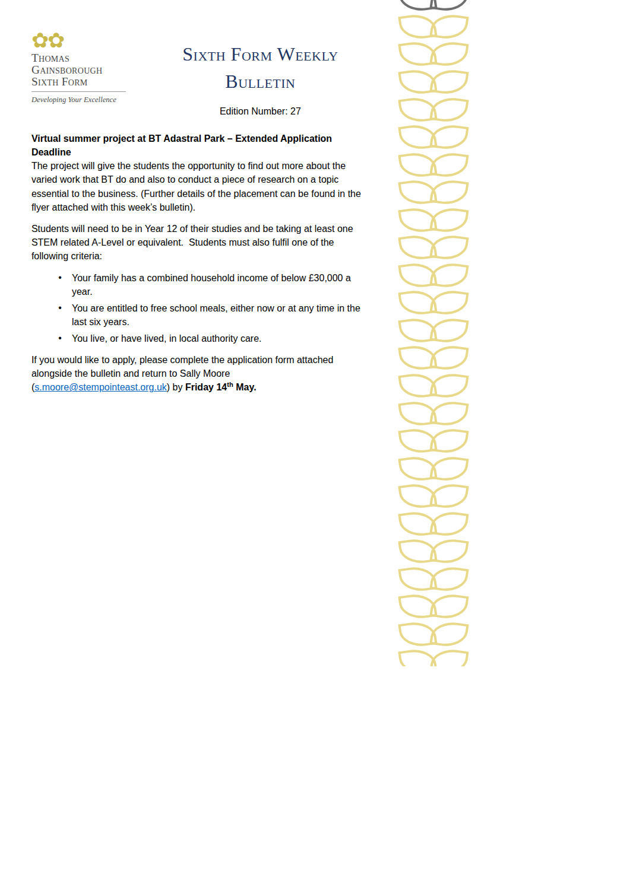✿✿
Thomas
Gainsborough
Sixth Form
Developing Your Excellence
Sixth Form Weekly Bulletin
Edition Number: 27
Virtual summer project at BT Adastral Park – Extended Application Deadline
The project will give the students the opportunity to find out more about the varied work that BT do and also to conduct a piece of research on a topic essential to the business. (Further details of the placement can be found in the flyer attached with this week’s bulletin).
Students will need to be in Year 12 of their studies and be taking at least one STEM related A-Level or equivalent. Students must also fulfil one of the following criteria:
Your family has a combined household income of below £30,000 a year.
You are entitled to free school meals, either now or at any time in the last six years.
You live, or have lived, in local authority care.
If you would like to apply, please complete the application form attached alongside the bulletin and return to Sally Moore (s.moore@stempointeast.org.uk) by Friday 14th May.